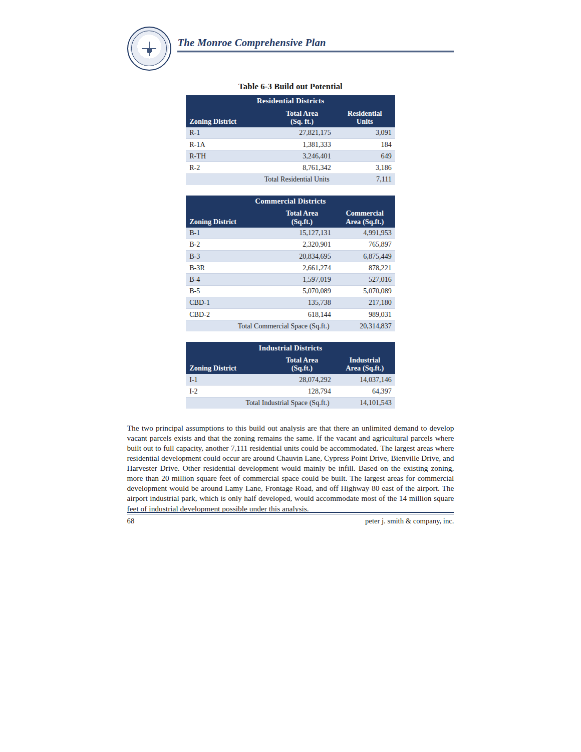The Monroe Comprehensive Plan
Table 6-3 Build out Potential
Residential Districts
| Zoning District | Total Area (Sq. ft.) | Residential Units |
| --- | --- | --- |
| R-1 | 27,821,175 | 3,091 |
| R-1A | 1,381,333 | 184 |
| R-TH | 3,246,401 | 649 |
| R-2 | 8,761,342 | 3,186 |
| Total Residential Units | 7,111 |
Commercial Districts
| Zoning District | Total Area (Sq.ft.) | Commercial Area (Sq.ft.) |
| --- | --- | --- |
| B-1 | 15,127,131 | 4,991,953 |
| B-2 | 2,320,901 | 765,897 |
| B-3 | 20,834,695 | 6,875,449 |
| B-3R | 2,661,274 | 878,221 |
| B-4 | 1,597,019 | 527,016 |
| B-5 | 5,070,089 | 5,070,089 |
| CBD-1 | 135,738 | 217,180 |
| CBD-2 | 618,144 | 989,031 |
| Total Commercial Space (Sq.ft.) | 20,314,837 |
Industrial Districts
| Zoning District | Total Area (Sq.ft.) | Industrial Area (Sq.ft.) |
| --- | --- | --- |
| I-1 | 28,074,292 | 14,037,146 |
| I-2 | 128,794 | 64,397 |
| Total Industrial Space (Sq.ft.) | 14,101,543 |
The two principal assumptions to this build out analysis are that there an unlimited demand to develop vacant parcels exists and that the zoning remains the same. If the vacant and agricultural parcels where built out to full capacity, another 7,111 residential units could be accommodated. The largest areas where residential development could occur are around Chauvin Lane, Cypress Point Drive, Bienville Drive, and Harvester Drive. Other residential development would mainly be infill. Based on the existing zoning, more than 20 million square feet of commercial space could be built. The largest areas for commercial development would be around Lamy Lane, Frontage Road, and off Highway 80 east of the airport. The airport industrial park, which is only half developed, would accommodate most of the 14 million square feet of industrial development possible under this analysis.
68
peter j. smith & company, inc.